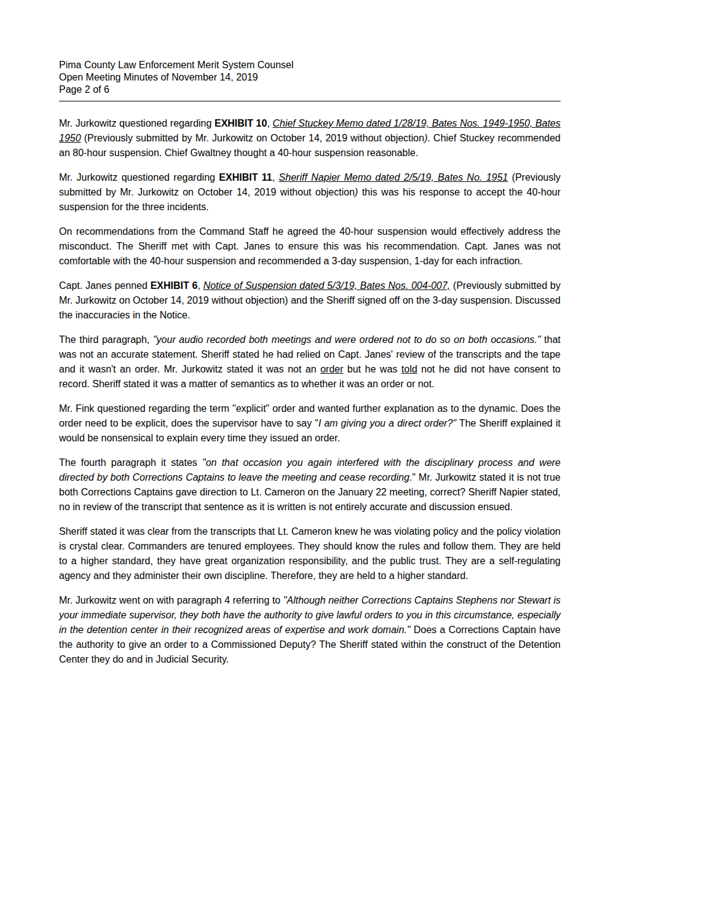Pima County Law Enforcement Merit System Counsel
Open Meeting Minutes of November 14, 2019
Page 2 of 6
Mr. Jurkowitz questioned regarding EXHIBIT 10, Chief Stuckey Memo dated 1/28/19, Bates Nos. 1949-1950, Bates 1950 (Previously submitted by Mr. Jurkowitz on October 14, 2019 without objection). Chief Stuckey recommended an 80-hour suspension. Chief Gwaltney thought a 40-hour suspension reasonable.
Mr. Jurkowitz questioned regarding EXHIBIT 11, Sheriff Napier Memo dated 2/5/19, Bates No. 1951 (Previously submitted by Mr. Jurkowitz on October 14, 2019 without objection) this was his response to accept the 40-hour suspension for the three incidents.
On recommendations from the Command Staff he agreed the 40-hour suspension would effectively address the misconduct. The Sheriff met with Capt. Janes to ensure this was his recommendation. Capt. Janes was not comfortable with the 40-hour suspension and recommended a 3-day suspension, 1-day for each infraction.
Capt. Janes penned EXHIBIT 6, Notice of Suspension dated 5/3/19, Bates Nos. 004-007, (Previously submitted by Mr. Jurkowitz on October 14, 2019 without objection) and the Sheriff signed off on the 3-day suspension. Discussed the inaccuracies in the Notice.
The third paragraph, "your audio recorded both meetings and were ordered not to do so on both occasions." that was not an accurate statement. Sheriff stated he had relied on Capt. Janes' review of the transcripts and the tape and it wasn't an order. Mr. Jurkowitz stated it was not an order but he was told not he did not have consent to record. Sheriff stated it was a matter of semantics as to whether it was an order or not.
Mr. Fink questioned regarding the term "explicit" order and wanted further explanation as to the dynamic. Does the order need to be explicit, does the supervisor have to say "I am giving you a direct order?" The Sheriff explained it would be nonsensical to explain every time they issued an order.
The fourth paragraph it states "on that occasion you again interfered with the disciplinary process and were directed by both Corrections Captains to leave the meeting and cease recording." Mr. Jurkowitz stated it is not true both Corrections Captains gave direction to Lt. Cameron on the January 22 meeting, correct? Sheriff Napier stated, no in review of the transcript that sentence as it is written is not entirely accurate and discussion ensued.
Sheriff stated it was clear from the transcripts that Lt. Cameron knew he was violating policy and the policy violation is crystal clear. Commanders are tenured employees. They should know the rules and follow them. They are held to a higher standard, they have great organization responsibility, and the public trust. They are a self-regulating agency and they administer their own discipline. Therefore, they are held to a higher standard.
Mr. Jurkowitz went on with paragraph 4 referring to "Although neither Corrections Captains Stephens nor Stewart is your immediate supervisor, they both have the authority to give lawful orders to you in this circumstance, especially in the detention center in their recognized areas of expertise and work domain." Does a Corrections Captain have the authority to give an order to a Commissioned Deputy? The Sheriff stated within the construct of the Detention Center they do and in Judicial Security.